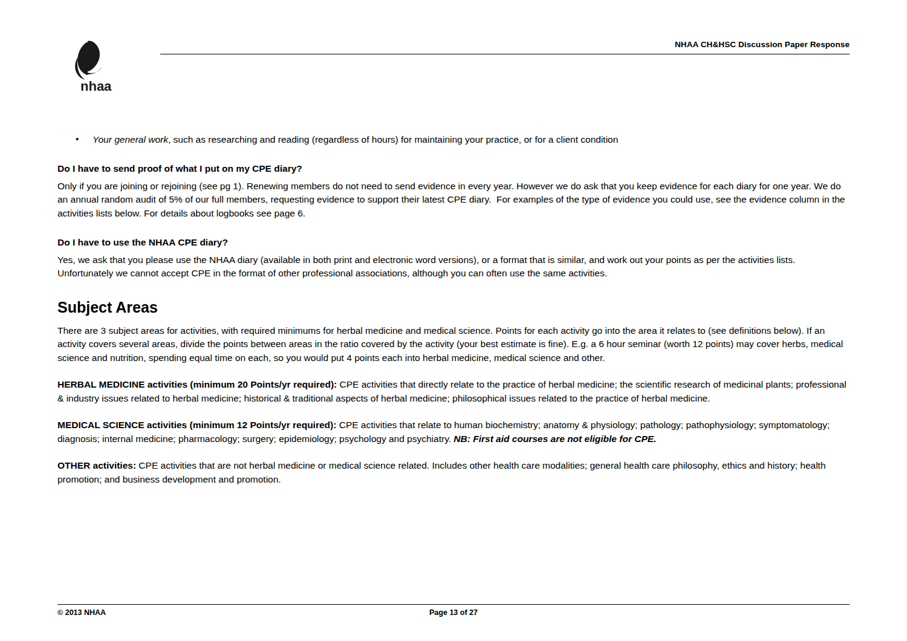nhaa
NHAA CH&HSC Discussion Paper Response
Your general work, such as researching and reading (regardless of hours) for maintaining your practice, or for a client condition
Do I have to send proof of what I put on my CPE diary?
Only if you are joining or rejoining (see pg 1). Renewing members do not need to send evidence in every year. However we do ask that you keep evidence for each diary for one year. We do an annual random audit of 5% of our full members, requesting evidence to support their latest CPE diary. For examples of the type of evidence you could use, see the evidence column in the activities lists below. For details about logbooks see page 6.
Do I have to use the NHAA CPE diary?
Yes, we ask that you please use the NHAA diary (available in both print and electronic word versions), or a format that is similar, and work out your points as per the activities lists. Unfortunately we cannot accept CPE in the format of other professional associations, although you can often use the same activities.
Subject Areas
There are 3 subject areas for activities, with required minimums for herbal medicine and medical science. Points for each activity go into the area it relates to (see definitions below). If an activity covers several areas, divide the points between areas in the ratio covered by the activity (your best estimate is fine). E.g. a 6 hour seminar (worth 12 points) may cover herbs, medical science and nutrition, spending equal time on each, so you would put 4 points each into herbal medicine, medical science and other.
HERBAL MEDICINE activities (minimum 20 Points/yr required): CPE activities that directly relate to the practice of herbal medicine; the scientific research of medicinal plants; professional & industry issues related to herbal medicine; historical & traditional aspects of herbal medicine; philosophical issues related to the practice of herbal medicine.
MEDICAL SCIENCE activities (minimum 12 Points/yr required): CPE activities that relate to human biochemistry; anatomy & physiology; pathology; pathophysiology; symptomatology; diagnosis; internal medicine; pharmacology; surgery; epidemiology; psychology and psychiatry. NB: First aid courses are not eligible for CPE.
OTHER activities: CPE activities that are not herbal medicine or medical science related. Includes other health care modalities; general health care philosophy, ethics and history; health promotion; and business development and promotion.
© 2013 NHAA
Page 13 of 27